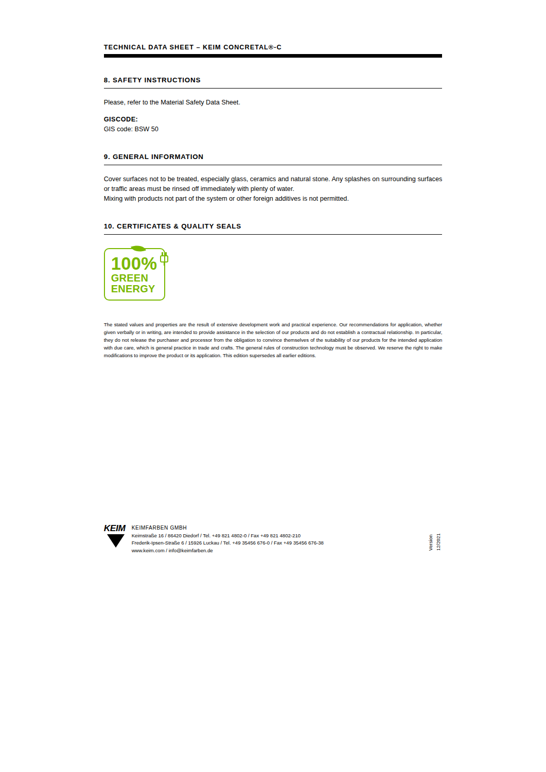TECHNICAL DATA SHEET – KEIM CONCRETAL®-C
8. SAFETY INSTRUCTIONS
Please, refer to the Material Safety Data Sheet.
GISCODE:
GIS code: BSW 50
9. GENERAL INFORMATION
Cover surfaces not to be treated, especially glass, ceramics and natural stone. Any splashes on surrounding surfaces or traffic areas must be rinsed off immediately with plenty of water.
Mixing with products not part of the system or other foreign additives is not permitted.
10. CERTIFICATES & QUALITY SEALS
100% GREEN ENERGY
The stated values and properties are the result of extensive development work and practical experience. Our recommendations for application, whether given verbally or in writing, are intended to provide assistance in the selection of our products and do not establish a contractual relationship. In particular, they do not release the purchaser and processor from the obligation to convince themselves of the suitability of our products for the intended application with due care, which is general practice in trade and crafts. The general rules of construction technology must be observed. We reserve the right to make modifications to improve the product or its application. This edition supersedes all earlier editions.
Version
12/2021
KEIM
KEIMFARBEN GMBH
Keimstraße 16 / 86420 Diedorf / Tel. +49 821 4802-0 / Fax +49 821 4802-210
Frederik-Ipsen-Straße 6 / 15926 Luckau / Tel. +49 35456 676-0 / Fax +49 35456 676-38
www.keim.com / info@keimfarben.de